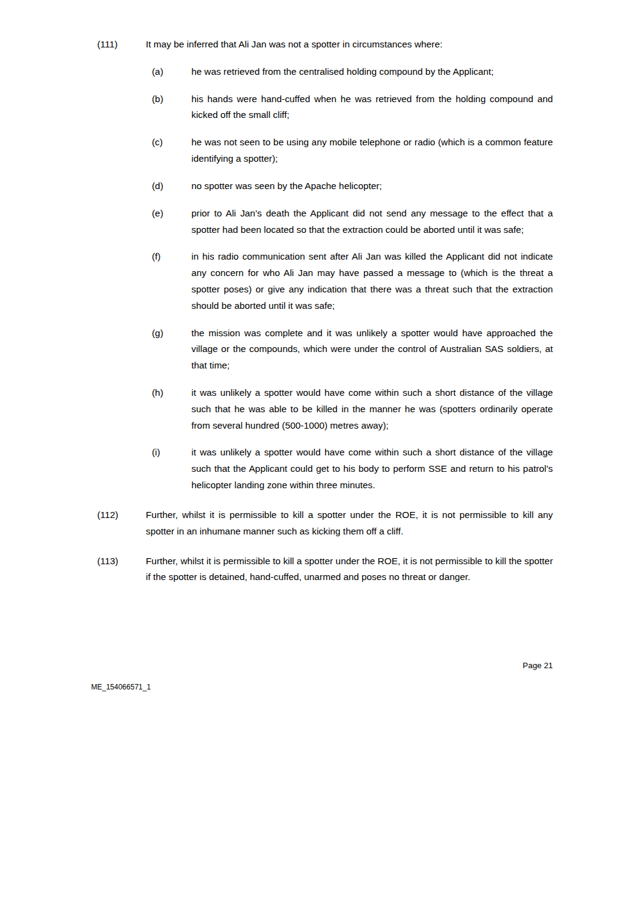(111) It may be inferred that Ali Jan was not a spotter in circumstances where:
(a) he was retrieved from the centralised holding compound by the Applicant;
(b) his hands were hand-cuffed when he was retrieved from the holding compound and kicked off the small cliff;
(c) he was not seen to be using any mobile telephone or radio (which is a common feature identifying a spotter);
(d) no spotter was seen by the Apache helicopter;
(e) prior to Ali Jan’s death the Applicant did not send any message to the effect that a spotter had been located so that the extraction could be aborted until it was safe;
(f) in his radio communication sent after Ali Jan was killed the Applicant did not indicate any concern for who Ali Jan may have passed a message to (which is the threat a spotter poses) or give any indication that there was a threat such that the extraction should be aborted until it was safe;
(g) the mission was complete and it was unlikely a spotter would have approached the village or the compounds, which were under the control of Australian SAS soldiers, at that time;
(h) it was unlikely a spotter would have come within such a short distance of the village such that he was able to be killed in the manner he was (spotters ordinarily operate from several hundred (500-1000) metres away);
(i) it was unlikely a spotter would have come within such a short distance of the village such that the Applicant could get to his body to perform SSE and return to his patrol’s helicopter landing zone within three minutes.
(112) Further, whilst it is permissible to kill a spotter under the ROE, it is not permissible to kill any spotter in an inhumane manner such as kicking them off a cliff.
(113) Further, whilst it is permissible to kill a spotter under the ROE, it is not permissible to kill the spotter if the spotter is detained, hand-cuffed, unarmed and poses no threat or danger.
Page 21
ME_154066571_1